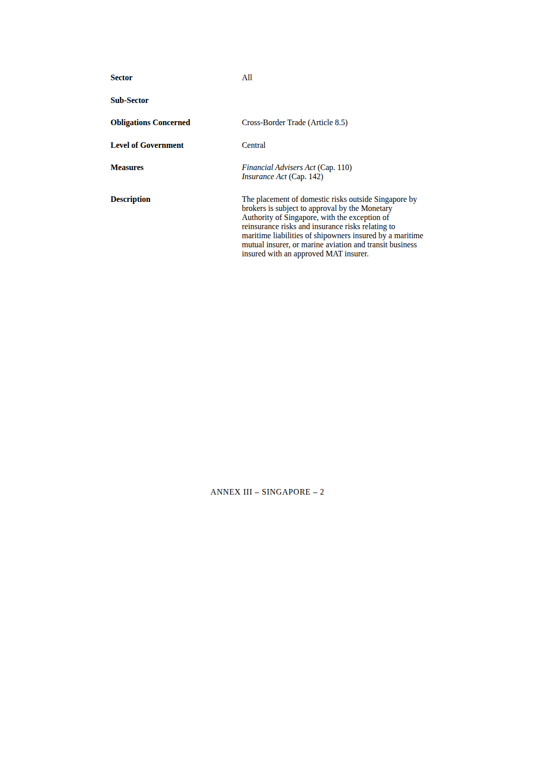| Sector | All |
| Sub-Sector | |
| Obligations Concerned | Cross-Border Trade (Article 8.5) |
| Level of Government | Central |
| Measures | Financial Advisers Act (Cap. 110) Insurance Act (Cap. 142) |
| Description | The placement of domestic risks outside Singapore by brokers is subject to approval by the Monetary Authority of Singapore, with the exception of reinsurance risks and insurance risks relating to maritime liabilities of shipowners insured by a maritime mutual insurer, or marine aviation and transit business insured with an approved MAT insurer. |
ANNEX III – SINGAPORE – 2